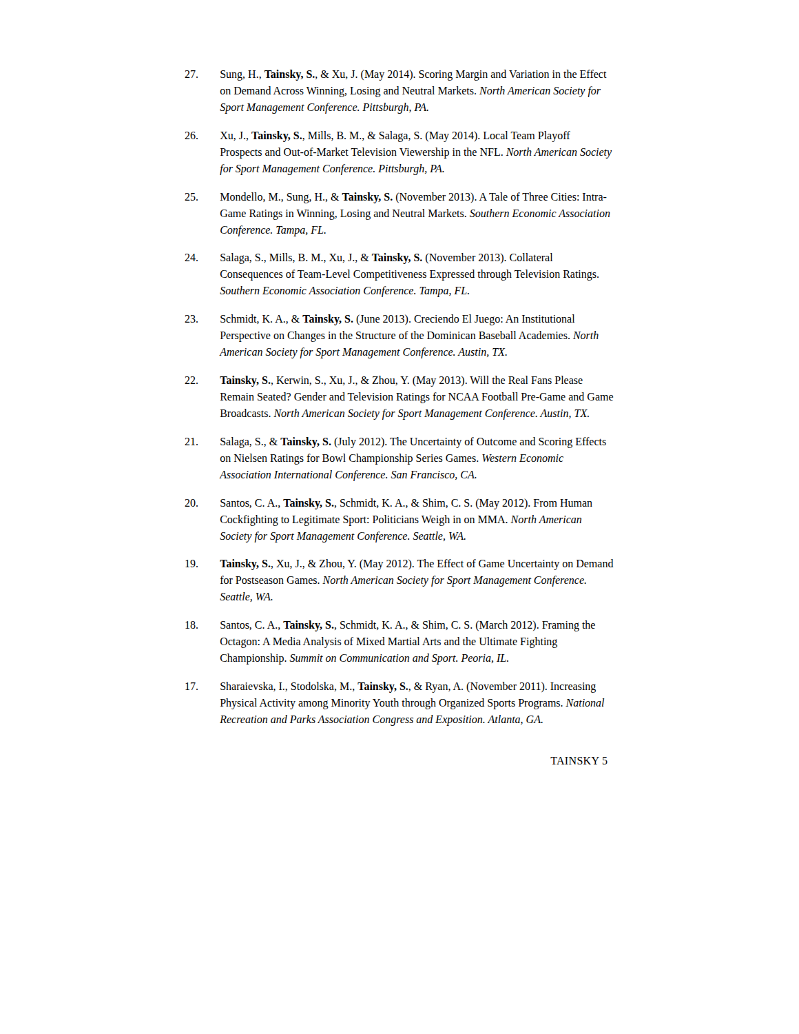27. Sung, H., Tainsky, S., & Xu, J. (May 2014). Scoring Margin and Variation in the Effect on Demand Across Winning, Losing and Neutral Markets. North American Society for Sport Management Conference. Pittsburgh, PA.
26. Xu, J., Tainsky, S., Mills, B. M., & Salaga, S. (May 2014). Local Team Playoff Prospects and Out-of-Market Television Viewership in the NFL. North American Society for Sport Management Conference. Pittsburgh, PA.
25. Mondello, M., Sung, H., & Tainsky, S. (November 2013). A Tale of Three Cities: Intra-Game Ratings in Winning, Losing and Neutral Markets. Southern Economic Association Conference. Tampa, FL.
24. Salaga, S., Mills, B. M., Xu, J., & Tainsky, S. (November 2013). Collateral Consequences of Team-Level Competitiveness Expressed through Television Ratings. Southern Economic Association Conference. Tampa, FL.
23. Schmidt, K. A., & Tainsky, S. (June 2013). Creciendo El Juego: An Institutional Perspective on Changes in the Structure of the Dominican Baseball Academies. North American Society for Sport Management Conference. Austin, TX.
22. Tainsky, S., Kerwin, S., Xu, J., & Zhou, Y. (May 2013). Will the Real Fans Please Remain Seated? Gender and Television Ratings for NCAA Football Pre-Game and Game Broadcasts. North American Society for Sport Management Conference. Austin, TX.
21. Salaga, S., & Tainsky, S. (July 2012). The Uncertainty of Outcome and Scoring Effects on Nielsen Ratings for Bowl Championship Series Games. Western Economic Association International Conference. San Francisco, CA.
20. Santos, C. A., Tainsky, S., Schmidt, K. A., & Shim, C. S. (May 2012). From Human Cockfighting to Legitimate Sport: Politicians Weigh in on MMA. North American Society for Sport Management Conference. Seattle, WA.
19. Tainsky, S., Xu, J., & Zhou, Y. (May 2012). The Effect of Game Uncertainty on Demand for Postseason Games. North American Society for Sport Management Conference. Seattle, WA.
18. Santos, C. A., Tainsky, S., Schmidt, K. A., & Shim, C. S. (March 2012). Framing the Octagon: A Media Analysis of Mixed Martial Arts and the Ultimate Fighting Championship. Summit on Communication and Sport. Peoria, IL.
17. Sharaievska, I., Stodolska, M., Tainsky, S., & Ryan, A. (November 2011). Increasing Physical Activity among Minority Youth through Organized Sports Programs. National Recreation and Parks Association Congress and Exposition. Atlanta, GA.
TAINSKY 5